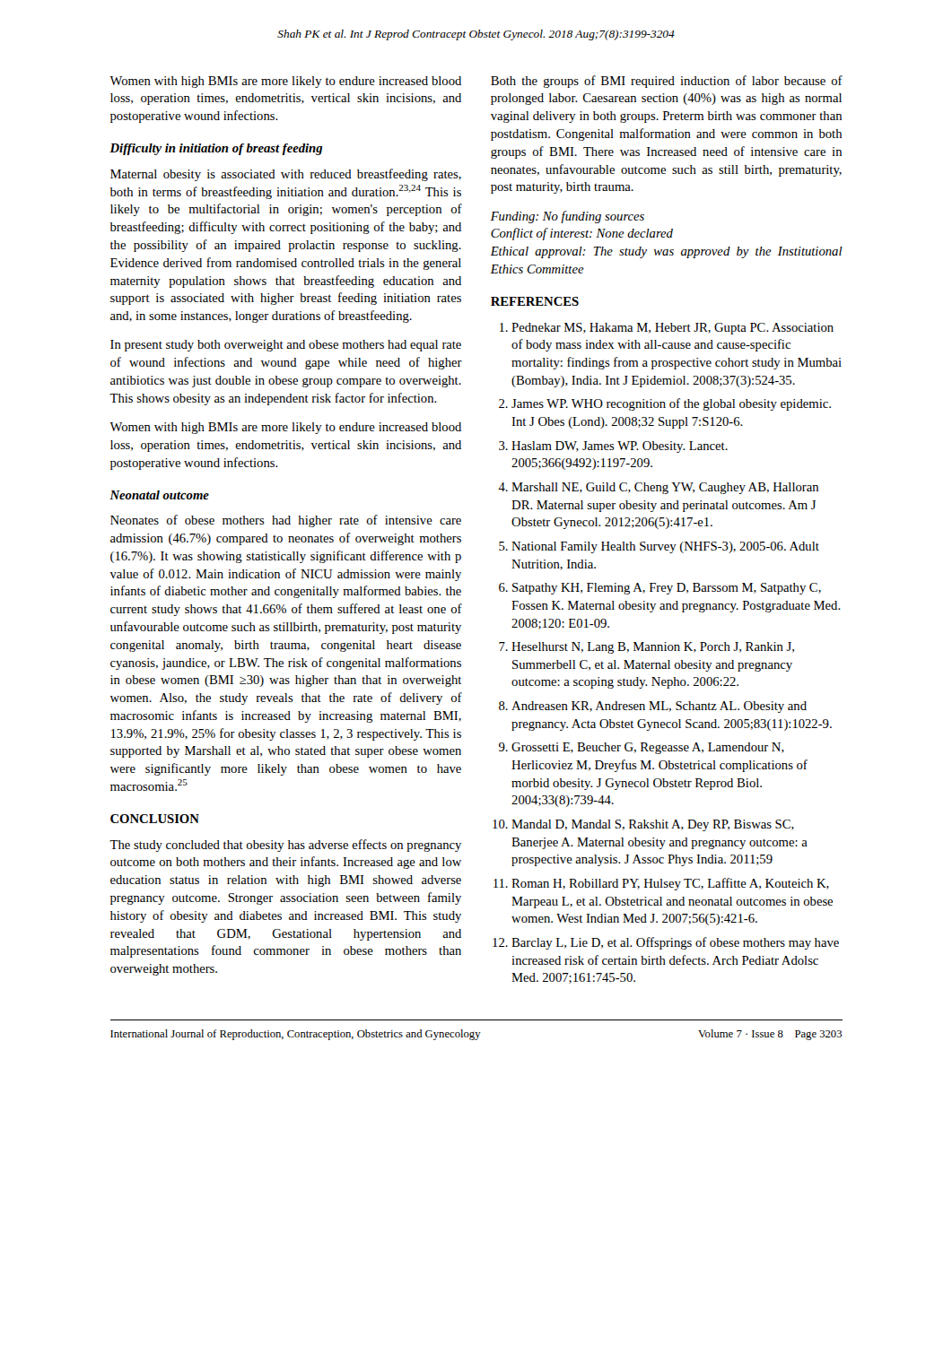Shah PK et al. Int J Reprod Contracept Obstet Gynecol. 2018 Aug;7(8):3199-3204
Women with high BMIs are more likely to endure increased blood loss, operation times, endometritis, vertical skin incisions, and postoperative wound infections.
Difficulty in initiation of breast feeding
Maternal obesity is associated with reduced breastfeeding rates, both in terms of breastfeeding initiation and duration.23,24 This is likely to be multifactorial in origin; women's perception of breastfeeding; difficulty with correct positioning of the baby; and the possibility of an impaired prolactin response to suckling. Evidence derived from randomised controlled trials in the general maternity population shows that breastfeeding education and support is associated with higher breast feeding initiation rates and, in some instances, longer durations of breastfeeding.
In present study both overweight and obese mothers had equal rate of wound infections and wound gape while need of higher antibiotics was just double in obese group compare to overweight. This shows obesity as an independent risk factor for infection.
Women with high BMIs are more likely to endure increased blood loss, operation times, endometritis, vertical skin incisions, and postoperative wound infections.
Neonatal outcome
Neonates of obese mothers had higher rate of intensive care admission (46.7%) compared to neonates of overweight mothers (16.7%). It was showing statistically significant difference with p value of 0.012. Main indication of NICU admission were mainly infants of diabetic mother and congenitally malformed babies. the current study shows that 41.66% of them suffered at least one of unfavourable outcome such as stillbirth, prematurity, post maturity congenital anomaly, birth trauma, congenital heart disease cyanosis, jaundice, or LBW. The risk of congenital malformations in obese women (BMI ≥30) was higher than that in overweight women. Also, the study reveals that the rate of delivery of macrosomic infants is increased by increasing maternal BMI, 13.9%, 21.9%, 25% for obesity classes 1, 2, 3 respectively. This is supported by Marshall et al, who stated that super obese women were significantly more likely than obese women to have macrosomia.25
Conclusion
The study concluded that obesity has adverse effects on pregnancy outcome on both mothers and their infants. Increased age and low education status in relation with high BMI showed adverse pregnancy outcome. Stronger association seen between family history of obesity and diabetes and increased BMI. This study revealed that GDM, Gestational hypertension and malpresentations found commoner in obese mothers than overweight mothers.
Both the groups of BMI required induction of labor because of prolonged labor. Caesarean section (40%) was as high as normal vaginal delivery in both groups. Preterm birth was commoner than postdatism. Congenital malformation and were common in both groups of BMI. There was Increased need of intensive care in neonates, unfavourable outcome such as still birth, prematurity, post maturity, birth trauma.
Funding: No funding sources
Conflict of interest: None declared
Ethical approval: The study was approved by the Institutional Ethics Committee
References
Pednekar MS, Hakama M, Hebert JR, Gupta PC. Association of body mass index with all-cause and cause-specific mortality: findings from a prospective cohort study in Mumbai (Bombay), India. Int J Epidemiol. 2008;37(3):524-35.
James WP. WHO recognition of the global obesity epidemic. Int J Obes (Lond). 2008;32 Suppl 7:S120-6.
Haslam DW, James WP. Obesity. Lancet. 2005;366(9492):1197-209.
Marshall NE, Guild C, Cheng YW, Caughey AB, Halloran DR. Maternal super obesity and perinatal outcomes. Am J Obstetr Gynecol. 2012;206(5):417-e1.
National Family Health Survey (NHFS-3), 2005-06. Adult Nutrition, India.
Satpathy KH, Fleming A, Frey D, Barssom M, Satpathy C, Fossen K. Maternal obesity and pregnancy. Postgraduate Med. 2008;120: E01-09.
Heselhurst N, Lang B, Mannion K, Porch J, Rankin J, Summerbell C, et al. Maternal obesity and pregnancy outcome: a scoping study. Nepho. 2006:22.
Andreasen KR, Andresen ML, Schantz AL. Obesity and pregnancy. Acta Obstet Gynecol Scand. 2005;83(11):1022-9.
Grossetti E, Beucher G, Regeasse A, Lamendour N, Herlicoviez M, Dreyfus M. Obstetrical complications of morbid obesity. J Gynecol Obstetr Reprod Biol. 2004;33(8):739-44.
Mandal D, Mandal S, Rakshit A, Dey RP, Biswas SC, Banerjee A. Maternal obesity and pregnancy outcome: a prospective analysis. J Assoc Phys India. 2011;59
Roman H, Robillard PY, Hulsey TC, Laffitte A, Kouteich K, Marpeau L, et al. Obstetrical and neonatal outcomes in obese women. West Indian Med J. 2007;56(5):421-6.
Barclay L, Lie D, et al. Offsprings of obese mothers may have increased risk of certain birth defects. Arch Pediatr Adolsc Med. 2007;161:745-50.
International Journal of Reproduction, Contraception, Obstetrics and Gynecology
Volume 7 · Issue 8 Page 3203